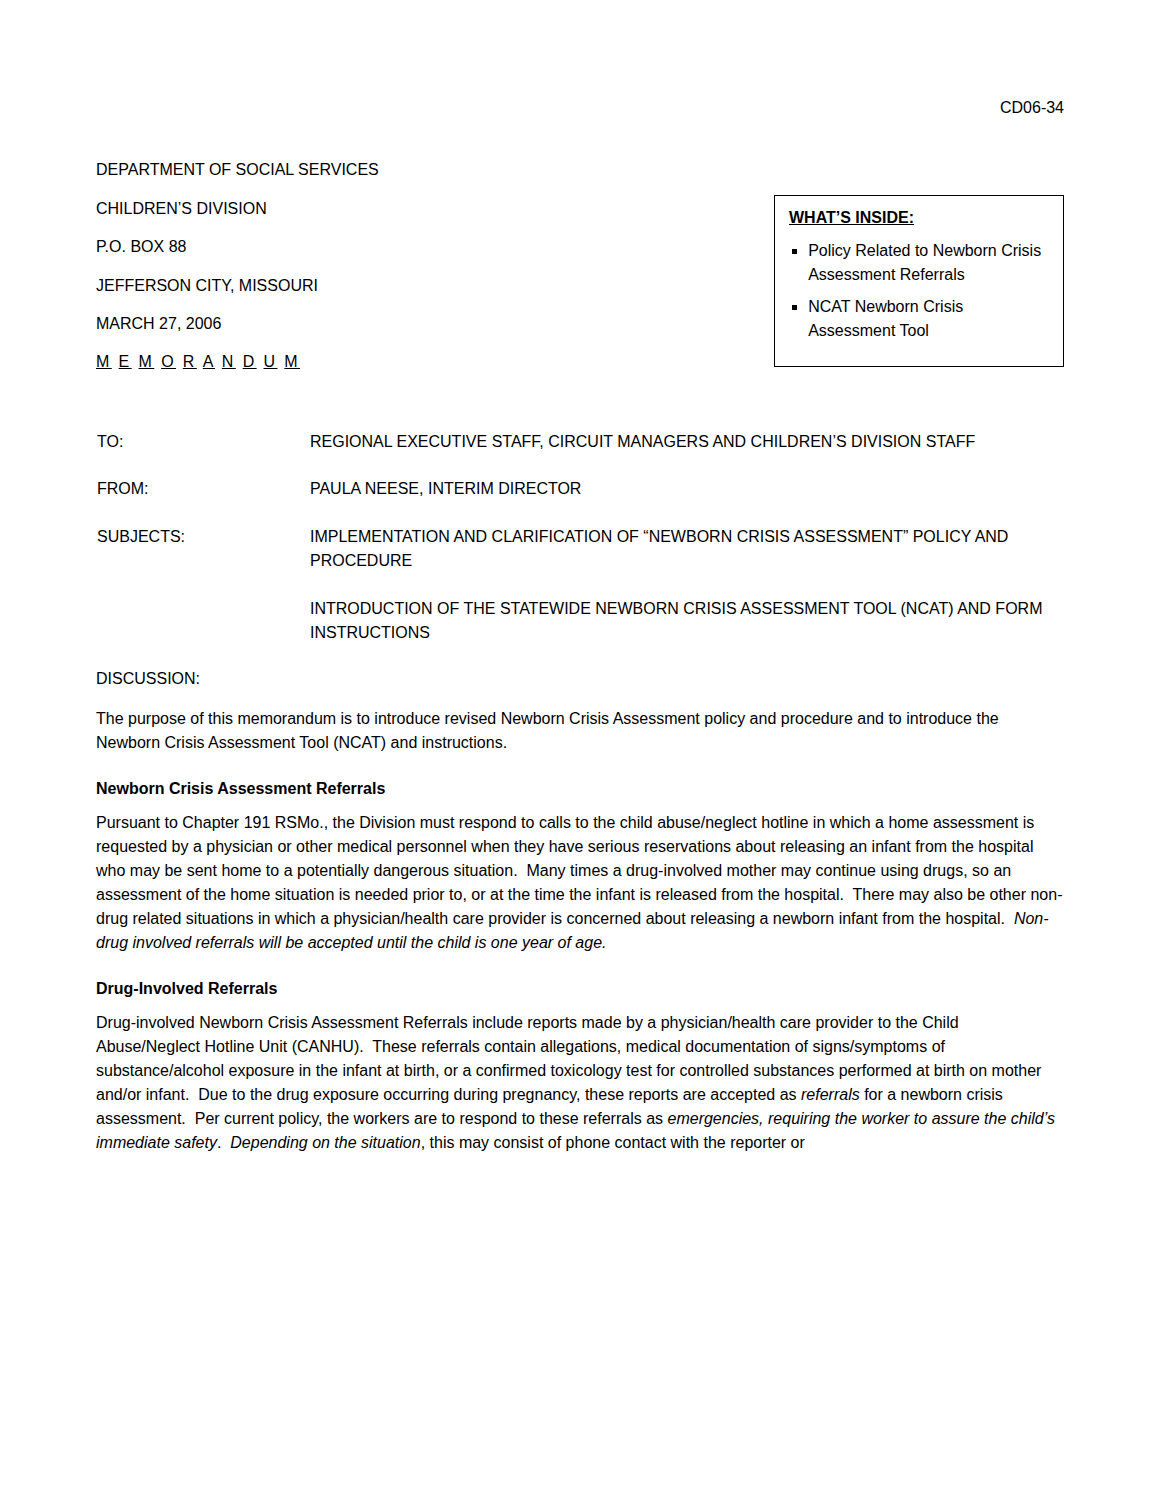CD06-34
WHAT’S INSIDE:
Policy Related to Newborn Crisis Assessment Referrals
NCAT Newborn Crisis Assessment Tool
DEPARTMENT OF SOCIAL SERVICES
CHILDREN’S DIVISION
P.O. BOX 88
JEFFERSON CITY, MISSOURI
MARCH 27, 2006
M E M O R A N D U M
| TO: | REGIONAL EXECUTIVE STAFF, CIRCUIT MANAGERS AND CHILDREN’S DIVISION STAFF |
| FROM: | PAULA NEESE, INTERIM DIRECTOR |
| SUBJECTS: | IMPLEMENTATION AND CLARIFICATION OF “NEWBORN CRISIS ASSESSMENT” POLICY AND PROCEDURE INTRODUCTION OF THE STATEWIDE NEWBORN CRISIS ASSESSMENT TOOL (NCAT) AND FORM INSTRUCTIONS |
DISCUSSION:
The purpose of this memorandum is to introduce revised Newborn Crisis Assessment policy and procedure and to introduce the Newborn Crisis Assessment Tool (NCAT) and instructions.
Newborn Crisis Assessment Referrals
Pursuant to Chapter 191 RSMo., the Division must respond to calls to the child abuse/neglect hotline in which a home assessment is requested by a physician or other medical personnel when they have serious reservations about releasing an infant from the hospital who may be sent home to a potentially dangerous situation. Many times a drug-involved mother may continue using drugs, so an assessment of the home situation is needed prior to, or at the time the infant is released from the hospital. There may also be other non-drug related situations in which a physician/health care provider is concerned about releasing a newborn infant from the hospital. Non-drug involved referrals will be accepted until the child is one year of age.
Drug-Involved Referrals
Drug-involved Newborn Crisis Assessment Referrals include reports made by a physician/health care provider to the Child Abuse/Neglect Hotline Unit (CANHU). These referrals contain allegations, medical documentation of signs/symptoms of substance/alcohol exposure in the infant at birth, or a confirmed toxicology test for controlled substances performed at birth on mother and/or infant. Due to the drug exposure occurring during pregnancy, these reports are accepted as referrals for a newborn crisis assessment. Per current policy, the workers are to respond to these referrals as emergencies, requiring the worker to assure the child’s immediate safety. Depending on the situation, this may consist of phone contact with the reporter or